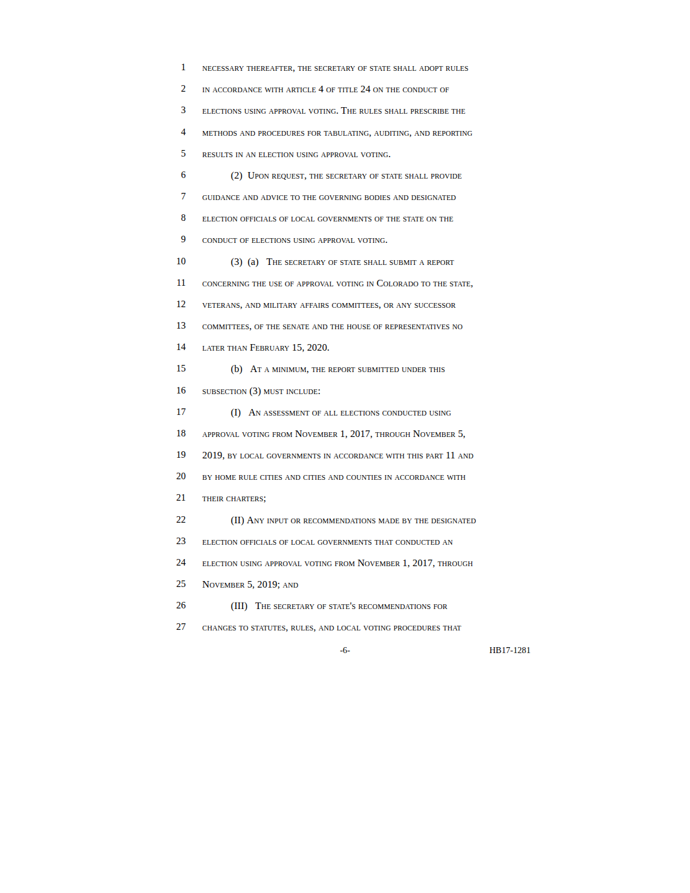| 1 | necessary thereafter, the secretary of state shall adopt rules |
| 2 | in accordance with article 4 of title 24 on the conduct of |
| 3 | elections using approval voting. The rules shall prescribe the |
| 4 | methods and procedures for tabulating, auditing, and reporting |
| 5 | results in an election using approval voting. |
| 6 | (2) Upon request, the secretary of state shall provide |
| 7 | guidance and advice to the governing bodies and designated |
| 8 | election officials of local governments of the state on the |
| 9 | conduct of elections using approval voting. |
| 10 | (3) (a) The secretary of state shall submit a report |
| 11 | concerning the use of approval voting in Colorado to the state, |
| 12 | veterans, and military affairs committees, or any successor |
| 13 | committees, of the senate and the house of representatives no |
| 14 | later than February 15, 2020. |
| 15 | (b) At a minimum, the report submitted under this |
| 16 | subsection (3) must include: |
| 17 | (I) An assessment of all elections conducted using |
| 18 | approval voting from November 1, 2017, through November 5, |
| 19 | 2019, by local governments in accordance with this part 11 and |
| 20 | by home rule cities and cities and counties in accordance with |
| 21 | their charters; |
| 22 | (II) Any input or recommendations made by the designated |
| 23 | election officials of local governments that conducted an |
| 24 | election using approval voting from November 1, 2017, through |
| 25 | November 5, 2019; and |
| 26 | (III) The secretary of state's recommendations for |
| 27 | changes to statutes, rules, and local voting procedures that |
-6-
HB17-1281